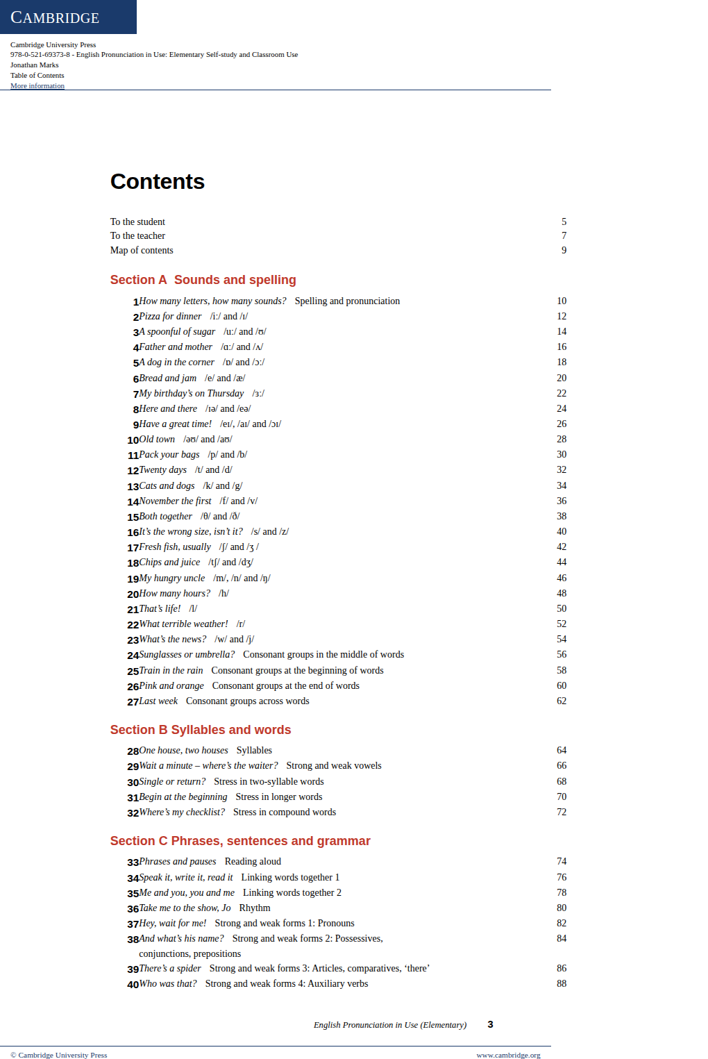CAMBRIDGE
Cambridge University Press
978-0-521-69373-8 - English Pronunciation in Use: Elementary Self-study and Classroom Use
Jonathan Marks
Table of Contents
More information
Contents
| To the student | 5 |
| To the teacher | 7 |
| Map of contents | 9 |
Section A Sounds and spelling
| 1 | How many letters, how many sounds? Spelling and pronunciation | 10 |
| 2 | Pizza for dinner /iː/ and /ɪ/ | 12 |
| 3 | A spoonful of sugar /uː/ and /ʊ/ | 14 |
| 4 | Father and mother /ɑː/ and /ʌ/ | 16 |
| 5 | A dog in the corner /ɒ/ and /ɔː/ | 18 |
| 6 | Bread and jam /e/ and /æ/ | 20 |
| 7 | My birthday’s on Thursday /ɜː/ | 22 |
| 8 | Here and there /ɪə/ and /eə/ | 24 |
| 9 | Have a great time! /eɪ/, /aɪ/ and /ɔɪ/ | 26 |
| 10 | Old town /əʊ/ and /aʊ/ | 28 |
| 11 | Pack your bags /p/ and /b/ | 30 |
| 12 | Twenty days /t/ and /d/ | 32 |
| 13 | Cats and dogs /k/ and /g/ | 34 |
| 14 | November the first /f/ and /v/ | 36 |
| 15 | Both together /θ/ and /ð/ | 38 |
| 16 | It’s the wrong size, isn’t it? /s/ and /z/ | 40 |
| 17 | Fresh fish, usually /ʃ/ and /ʒ / | 42 |
| 18 | Chips and juice /tʃ/ and /dʒ/ | 44 |
| 19 | My hungry uncle /m/, /n/ and /ŋ/ | 46 |
| 20 | How many hours? /h/ | 48 |
| 21 | That’s life! /l/ | 50 |
| 22 | What terrible weather! /r/ | 52 |
| 23 | What’s the news? /w/ and /j/ | 54 |
| 24 | Sunglasses or umbrella? Consonant groups in the middle of words | 56 |
| 25 | Train in the rain Consonant groups at the beginning of words | 58 |
| 26 | Pink and orange Consonant groups at the end of words | 60 |
| 27 | Last week Consonant groups across words | 62 |
Section B Syllables and words
| 28 | One house, two houses Syllables | 64 |
| 29 | Wait a minute – where’s the waiter? Strong and weak vowels | 66 |
| 30 | Single or return? Stress in two-syllable words | 68 |
| 31 | Begin at the beginning Stress in longer words | 70 |
| 32 | Where’s my checklist? Stress in compound words | 72 |
Section C Phrases, sentences and grammar
| 33 | Phrases and pauses Reading aloud | 74 |
| 34 | Speak it, write it, read it Linking words together 1 | 76 |
| 35 | Me and you, you and me Linking words together 2 | 78 |
| 36 | Take me to the show, Jo Rhythm | 80 |
| 37 | Hey, wait for me! Strong and weak forms 1: Pronouns | 82 |
| 38 | And what’s his name? Strong and weak forms 2: Possessives, | 84 |
| | conjunctions, prepositions | |
| 39 | There’s a spider Strong and weak forms 3: Articles, comparatives, ‘there’ | 86 |
| 40 | Who was that? Strong and weak forms 4: Auxiliary verbs | 88 |
English Pronunciation in Use (Elementary) 3
© Cambridge University Press www.cambridge.org